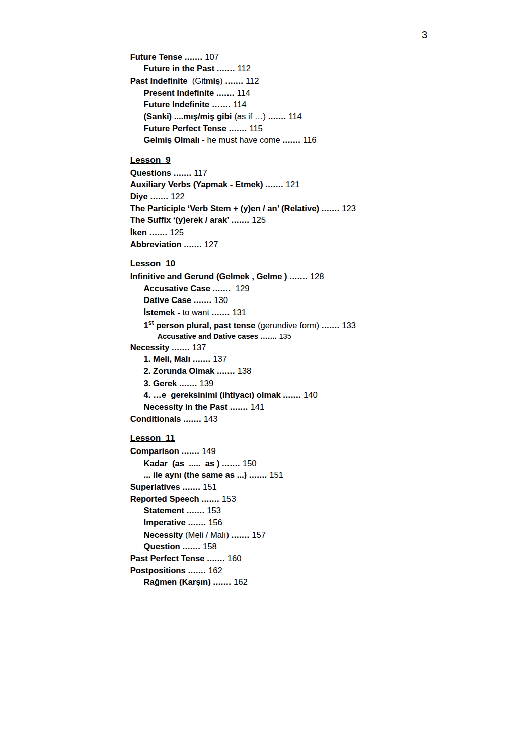3
Future Tense ....... 107
Future in the Past ....... 112
Past Indefinite (Gitmiş) ....... 112
Present Indefinite ....... 114
Future Indefinite ….... 114
(Sanki) ....mış/miş gibi (as if …) ....... 114
Future Perfect Tense ....... 115
Gelmiş Olmalı - he must have come ....... 116
Lesson 9
Questions ....... 117
Auxiliary Verbs (Yapmak - Etmek) ....... 121
Diye ....... 122
The Participle ‘Verb Stem + (y)en / an’ (Relative) ....... 123
The Suffix ‘(y)erek / arak’ ....... 125
İken ....... 125
Abbreviation ....... 127
Lesson 10
Infinitive and Gerund (Gelmek , Gelme ) ....... 128
Accusative Case ....... 129
Dative Case ....... 130
İstemek - to want ....... 131
1st person plural, past tense (gerundive form) ....... 133
Accusative and Dative cases ….... 135
Necessity ....... 137
1. Meli, Malı ....... 137
2. Zorunda Olmak ....... 138
3. Gerek ....... 139
4. …e gereksinimi (ihtiyacı) olmak ....... 140
Necessity in the Past ....... 141
Conditionals ....... 143
Lesson 11
Comparison ....... 149
Kadar (as ..... as ) ....... 150
... ile aynı (the same as ...) ....... 151
Superlatives ....... 151
Reported Speech ....... 153
Statement ....... 153
Imperative ....... 156
Necessity (Meli / Malı) ....... 157
Question ....... 158
Past Perfect Tense ....... 160
Postpositions ....... 162
Rağmen (Karşın) ....... 162